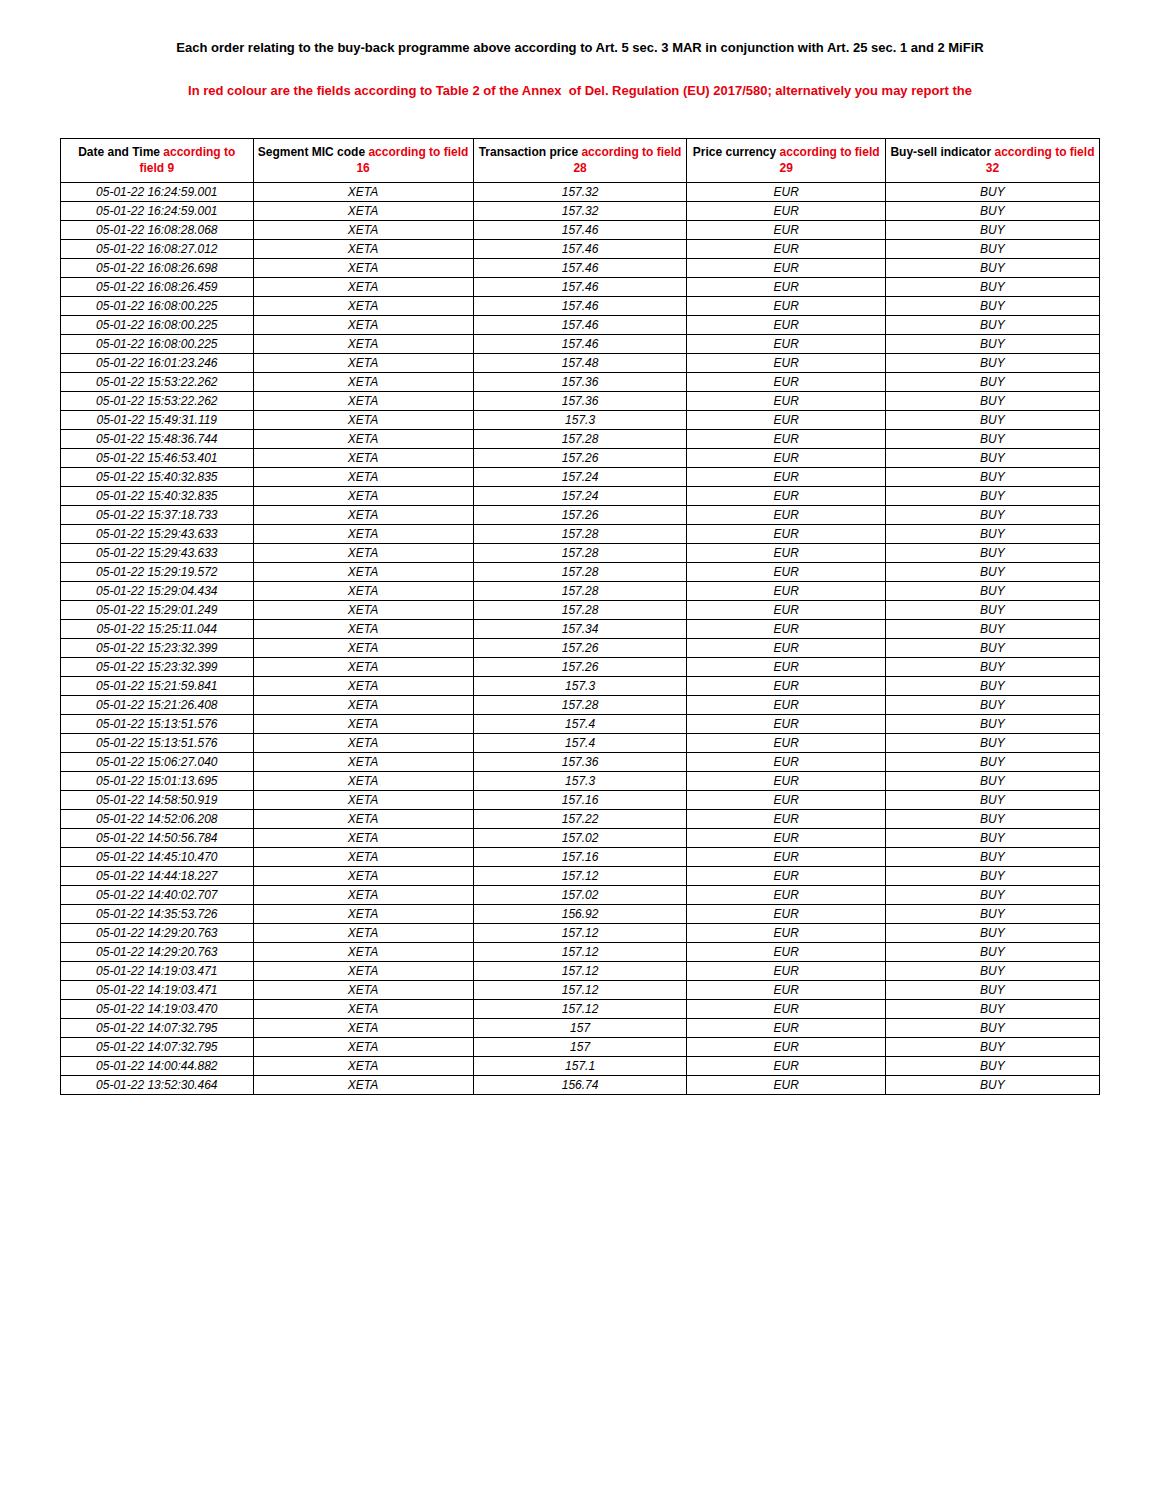Each order relating to the buy-back programme above according to Art. 5 sec. 3 MAR in conjunction with Art. 25 sec. 1 and 2 MiFiR
In red colour are the fields according to Table 2 of the Annex of Del. Regulation (EU) 2017/580; alternatively you may report the
| Date and Time according to field 9 | Segment MIC code according to field 16 | Transaction price according to field 28 | Price currency according to field 29 | Buy-sell indicator according to field 32 |
| --- | --- | --- | --- | --- |
| 05-01-22 16:24:59.001 | XETA | 157.32 | EUR | BUY |
| 05-01-22 16:24:59.001 | XETA | 157.32 | EUR | BUY |
| 05-01-22 16:08:28.068 | XETA | 157.46 | EUR | BUY |
| 05-01-22 16:08:27.012 | XETA | 157.46 | EUR | BUY |
| 05-01-22 16:08:26.698 | XETA | 157.46 | EUR | BUY |
| 05-01-22 16:08:26.459 | XETA | 157.46 | EUR | BUY |
| 05-01-22 16:08:00.225 | XETA | 157.46 | EUR | BUY |
| 05-01-22 16:08:00.225 | XETA | 157.46 | EUR | BUY |
| 05-01-22 16:08:00.225 | XETA | 157.46 | EUR | BUY |
| 05-01-22 16:01:23.246 | XETA | 157.48 | EUR | BUY |
| 05-01-22 15:53:22.262 | XETA | 157.36 | EUR | BUY |
| 05-01-22 15:53:22.262 | XETA | 157.36 | EUR | BUY |
| 05-01-22 15:49:31.119 | XETA | 157.3 | EUR | BUY |
| 05-01-22 15:48:36.744 | XETA | 157.28 | EUR | BUY |
| 05-01-22 15:46:53.401 | XETA | 157.26 | EUR | BUY |
| 05-01-22 15:40:32.835 | XETA | 157.24 | EUR | BUY |
| 05-01-22 15:40:32.835 | XETA | 157.24 | EUR | BUY |
| 05-01-22 15:37:18.733 | XETA | 157.26 | EUR | BUY |
| 05-01-22 15:29:43.633 | XETA | 157.28 | EUR | BUY |
| 05-01-22 15:29:43.633 | XETA | 157.28 | EUR | BUY |
| 05-01-22 15:29:19.572 | XETA | 157.28 | EUR | BUY |
| 05-01-22 15:29:04.434 | XETA | 157.28 | EUR | BUY |
| 05-01-22 15:29:01.249 | XETA | 157.28 | EUR | BUY |
| 05-01-22 15:25:11.044 | XETA | 157.34 | EUR | BUY |
| 05-01-22 15:23:32.399 | XETA | 157.26 | EUR | BUY |
| 05-01-22 15:23:32.399 | XETA | 157.26 | EUR | BUY |
| 05-01-22 15:21:59.841 | XETA | 157.3 | EUR | BUY |
| 05-01-22 15:21:26.408 | XETA | 157.28 | EUR | BUY |
| 05-01-22 15:13:51.576 | XETA | 157.4 | EUR | BUY |
| 05-01-22 15:13:51.576 | XETA | 157.4 | EUR | BUY |
| 05-01-22 15:06:27.040 | XETA | 157.36 | EUR | BUY |
| 05-01-22 15:01:13.695 | XETA | 157.3 | EUR | BUY |
| 05-01-22 14:58:50.919 | XETA | 157.16 | EUR | BUY |
| 05-01-22 14:52:06.208 | XETA | 157.22 | EUR | BUY |
| 05-01-22 14:50:56.784 | XETA | 157.02 | EUR | BUY |
| 05-01-22 14:45:10.470 | XETA | 157.16 | EUR | BUY |
| 05-01-22 14:44:18.227 | XETA | 157.12 | EUR | BUY |
| 05-01-22 14:40:02.707 | XETA | 157.02 | EUR | BUY |
| 05-01-22 14:35:53.726 | XETA | 156.92 | EUR | BUY |
| 05-01-22 14:29:20.763 | XETA | 157.12 | EUR | BUY |
| 05-01-22 14:29:20.763 | XETA | 157.12 | EUR | BUY |
| 05-01-22 14:19:03.471 | XETA | 157.12 | EUR | BUY |
| 05-01-22 14:19:03.471 | XETA | 157.12 | EUR | BUY |
| 05-01-22 14:19:03.470 | XETA | 157.12 | EUR | BUY |
| 05-01-22 14:07:32.795 | XETA | 157 | EUR | BUY |
| 05-01-22 14:07:32.795 | XETA | 157 | EUR | BUY |
| 05-01-22 14:00:44.882 | XETA | 157.1 | EUR | BUY |
| 05-01-22 13:52:30.464 | XETA | 156.74 | EUR | BUY |